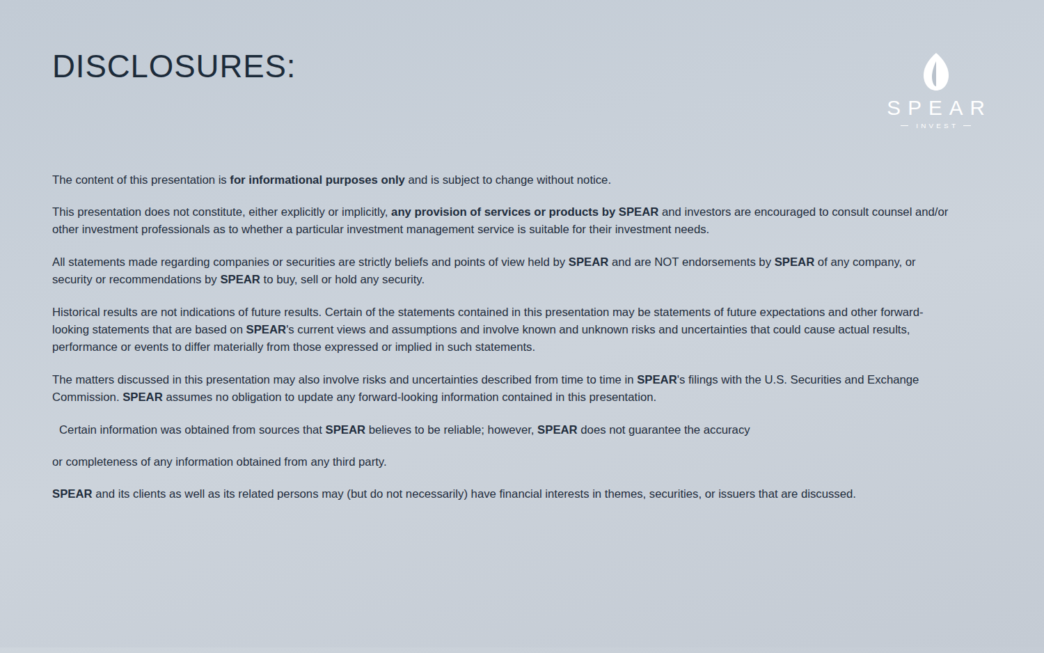Disclosures:
SPEAR
INVEST
The content of this presentation is for informational purposes only and is subject to change without notice.
This presentation does not constitute, either explicitly or implicitly, any provision of services or products by SPEAR and investors are encouraged to consult counsel and/or other investment professionals as to whether a particular investment management service is suitable for their investment needs.
All statements made regarding companies or securities are strictly beliefs and points of view held by SPEAR and are NOT endorsements by SPEAR of any company, or security or recommendations by SPEAR to buy, sell or hold any security.
Historical results are not indications of future results. Certain of the statements contained in this presentation may be statements of future expectations and other forward-looking statements that are based on SPEAR's current views and assumptions and involve known and unknown risks and uncertainties that could cause actual results, performance or events to differ materially from those expressed or implied in such statements.
The matters discussed in this presentation may also involve risks and uncertainties described from time to time in SPEAR's filings with the U.S. Securities and Exchange Commission. SPEAR assumes no obligation to update any forward-looking information contained in this presentation.
Certain information was obtained from sources that SPEAR believes to be reliable; however, SPEAR does not guarantee the accuracy
or completeness of any information obtained from any third party.
SPEAR and its clients as well as its related persons may (but do not necessarily) have financial interests in themes, securities, or issuers that are discussed.